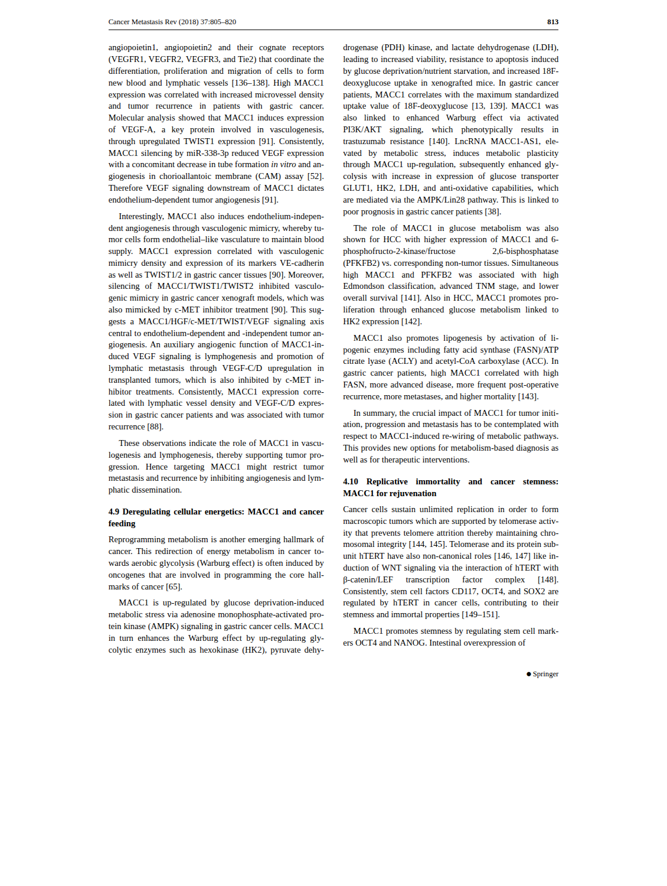Cancer Metastasis Rev (2018) 37:805–820 813
angiopoietin1, angiopoietin2 and their cognate receptors (VEGFR1, VEGFR2, VEGFR3, and Tie2) that coordinate the differentiation, proliferation and migration of cells to form new blood and lymphatic vessels [136–138]. High MACC1 expression was correlated with increased microvessel density and tumor recurrence in patients with gastric cancer. Molecular analysis showed that MACC1 induces expression of VEGF-A, a key protein involved in vasculogenesis, through upregulated TWIST1 expression [91]. Consistently, MACC1 silencing by miR-338-3p reduced VEGF expression with a concomitant decrease in tube formation in vitro and angiogenesis in chorioallantoic membrane (CAM) assay [52]. Therefore VEGF signaling downstream of MACC1 dictates endothelium-dependent tumor angiogenesis [91].
Interestingly, MACC1 also induces endothelium-independent angiogenesis through vasculogenic mimicry, whereby tumor cells form endothelial–like vasculature to maintain blood supply. MACC1 expression correlated with vasculogenic mimicry density and expression of its markers VE-cadherin as well as TWIST1/2 in gastric cancer tissues [90]. Moreover, silencing of MACC1/TWIST1/TWIST2 inhibited vasculogenic mimicry in gastric cancer xenograft models, which was also mimicked by c-MET inhibitor treatment [90]. This suggests a MACC1/HGF/c-MET/TWIST/VEGF signaling axis central to endothelium-dependent and -independent tumor angiogenesis. An auxiliary angiogenic function of MACC1-induced VEGF signaling is lymphogenesis and promotion of lymphatic metastasis through VEGF-C/D upregulation in transplanted tumors, which is also inhibited by c-MET inhibitor treatments. Consistently, MACC1 expression correlated with lymphatic vessel density and VEGF-C/D expression in gastric cancer patients and was associated with tumor recurrence [88].
These observations indicate the role of MACC1 in vasculogenesis and lymphogenesis, thereby supporting tumor progression. Hence targeting MACC1 might restrict tumor metastasis and recurrence by inhibiting angiogenesis and lymphatic dissemination.
4.9 Deregulating cellular energetics: MACC1 and cancer feeding
Reprogramming metabolism is another emerging hallmark of cancer. This redirection of energy metabolism in cancer towards aerobic glycolysis (Warburg effect) is often induced by oncogenes that are involved in programming the core hallmarks of cancer [65].
MACC1 is up-regulated by glucose deprivation-induced metabolic stress via adenosine monophosphate-activated protein kinase (AMPK) signaling in gastric cancer cells. MACC1 in turn enhances the Warburg effect by up-regulating glycolytic enzymes such as hexokinase (HK2), pyruvate dehydrogenase (PDH) kinase, and lactate dehydrogenase (LDH), leading to increased viability, resistance to apoptosis induced by glucose deprivation/nutrient starvation, and increased 18F-deoxyglucose uptake in xenografted mice. In gastric cancer patients, MACC1 correlates with the maximum standardized uptake value of 18F-deoxyglucose [13, 139]. MACC1 was also linked to enhanced Warburg effect via activated PI3K/AKT signaling, which phenotypically results in trastuzumab resistance [140]. LncRNA MACC1-AS1, elevated by metabolic stress, induces metabolic plasticity through MACC1 up-regulation, subsequently enhanced glycolysis with increase in expression of glucose transporter GLUT1, HK2, LDH, and anti-oxidative capabilities, which are mediated via the AMPK/Lin28 pathway. This is linked to poor prognosis in gastric cancer patients [38].
The role of MACC1 in glucose metabolism was also shown for HCC with higher expression of MACC1 and 6-phosphofructo-2-kinase/fructose 2,6-bisphosphatase (PFKFB2) vs. corresponding non-tumor tissues. Simultaneous high MACC1 and PFKFB2 was associated with high Edmondson classification, advanced TNM stage, and lower overall survival [141]. Also in HCC, MACC1 promotes proliferation through enhanced glucose metabolism linked to HK2 expression [142].
MACC1 also promotes lipogenesis by activation of lipogenic enzymes including fatty acid synthase (FASN)/ATP citrate lyase (ACLY) and acetyl-CoA carboxylase (ACC). In gastric cancer patients, high MACC1 correlated with high FASN, more advanced disease, more frequent post-operative recurrence, more metastases, and higher mortality [143].
In summary, the crucial impact of MACC1 for tumor initiation, progression and metastasis has to be contemplated with respect to MACC1-induced re-wiring of metabolic pathways. This provides new options for metabolism-based diagnosis as well as for therapeutic interventions.
4.10 Replicative immortality and cancer stemness: MACC1 for rejuvenation
Cancer cells sustain unlimited replication in order to form macroscopic tumors which are supported by telomerase activity that prevents telomere attrition thereby maintaining chromosomal integrity [144, 145]. Telomerase and its protein subunit hTERT have also non-canonical roles [146, 147] like induction of WNT signaling via the interaction of hTERT with β-catenin/LEF transcription factor complex [148]. Consistently, stem cell factors CD117, OCT4, and SOX2 are regulated by hTERT in cancer cells, contributing to their stemness and immortal properties [149–151].
MACC1 promotes stemness by regulating stem cell markers OCT4 and NANOG. Intestinal overexpression of
Springer